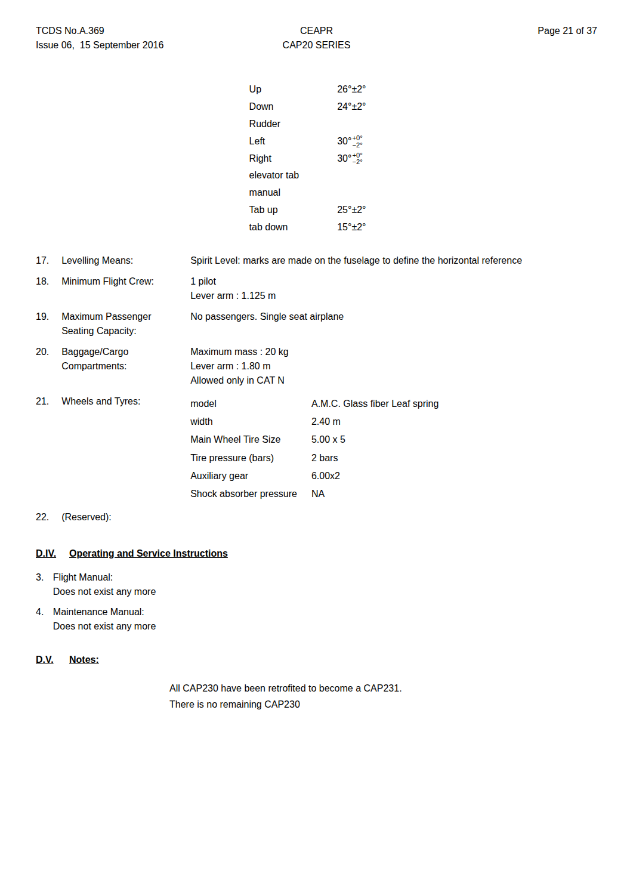TCDS No.A.369
Issue 06, 15 September 2016
CEAPR
CAP20 SERIES
Page 21 of 37
| Up | 26°±2° |
| Down | 24°±2° |
| Rudder | |
| Left | 30° +0° −2° |
| Right | 30° +0° −2° |
| elevator tab | |
| manual | |
| Tab up | 25°±2° |
| tab down | 15°±2° |
| 17. | Levelling Means: | Spirit Level: marks are made on the fuselage to define the horizontal reference |
| 18. | Minimum Flight Crew: | 1 pilot Lever arm : 1.125 m |
| 19. | Maximum Passenger Seating Capacity: | No passengers. Single seat airplane |
| 20. | Baggage/Cargo Compartments: | Maximum mass : 20 kg Lever arm : 1.80 m Allowed only in CAT N |
| 21. | Wheels and Tyres: | / model / A.M.C. Glass fiber Leaf spring / / width / 2.40 m / / Main Wheel Tire Size / 5.00 x 5 / / Tire pressure (bars) / 2 bars / / Auxiliary gear / 6.00x2 / / Shock absorber pressure / NA / |
| 22. | (Reserved): | |
D.IV. Operating and Service Instructions
3. Flight Manual:Does not exist any more
4. Maintenance Manual:Does not exist any more
D.V. Notes:
All CAP230 have been retrofited to become a CAP231.
There is no remaining CAP230